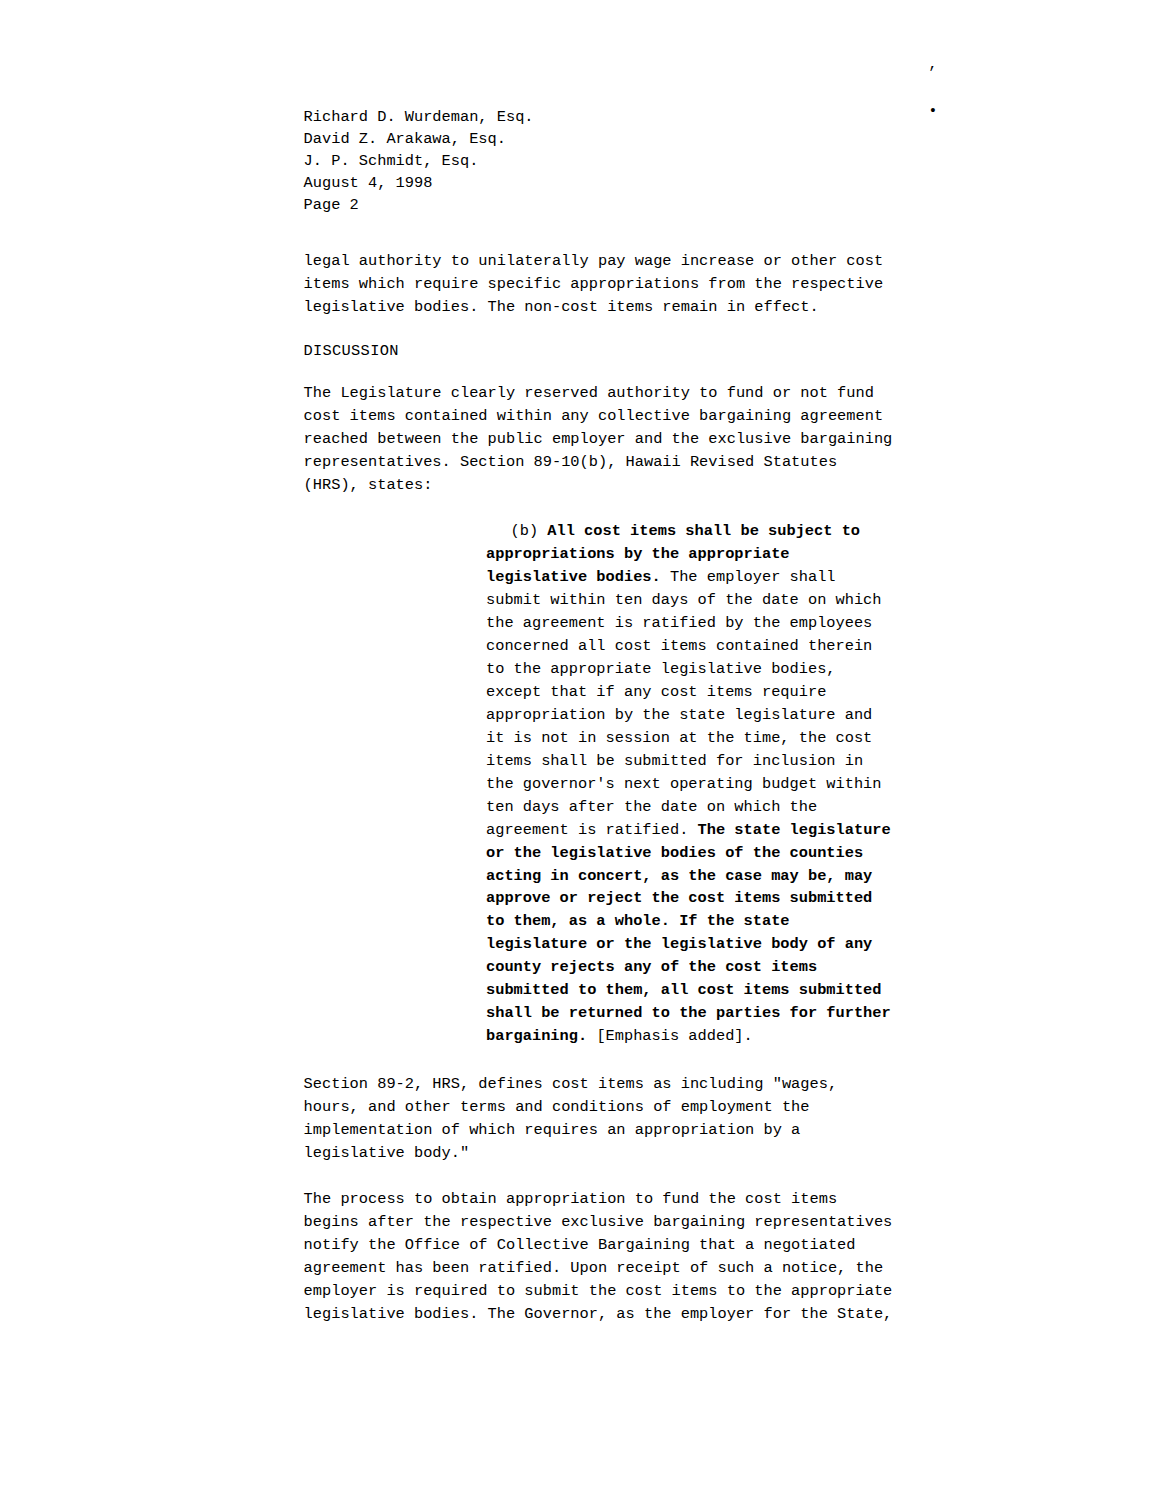, •
Richard D. Wurdeman, Esq.
David Z. Arakawa, Esq.
J. P. Schmidt, Esq.
August 4, 1998
Page 2
legal authority to unilaterally pay wage increase or other cost items which require specific appropriations from the respective legislative bodies. The non-cost items remain in effect.
DISCUSSION
The Legislature clearly reserved authority to fund or not fund cost items contained within any collective bargaining agreement reached between the public employer and the exclusive bargaining representatives. Section 89-10(b), Hawaii Revised Statutes (HRS), states:
(b) All cost items shall be subject to appropriations by the appropriate legislative bodies. The employer shall submit within ten days of the date on which the agreement is ratified by the employees concerned all cost items contained therein to the appropriate legislative bodies, except that if any cost items require appropriation by the state legislature and it is not in session at the time, the cost items shall be submitted for inclusion in the governor's next operating budget within ten days after the date on which the agreement is ratified. The state legislature or the legislative bodies of the counties acting in concert, as the case may be, may approve or reject the cost items submitted to them, as a whole. If the state legislature or the legislative body of any county rejects any of the cost items submitted to them, all cost items submitted shall be returned to the parties for further bargaining. [Emphasis added].
Section 89-2, HRS, defines cost items as including "wages, hours, and other terms and conditions of employment the implementation of which requires an appropriation by a legislative body."
The process to obtain appropriation to fund the cost items begins after the respective exclusive bargaining representatives notify the Office of Collective Bargaining that a negotiated agreement has been ratified. Upon receipt of such a notice, the employer is required to submit the cost items to the appropriate legislative bodies. The Governor, as the employer for the State,